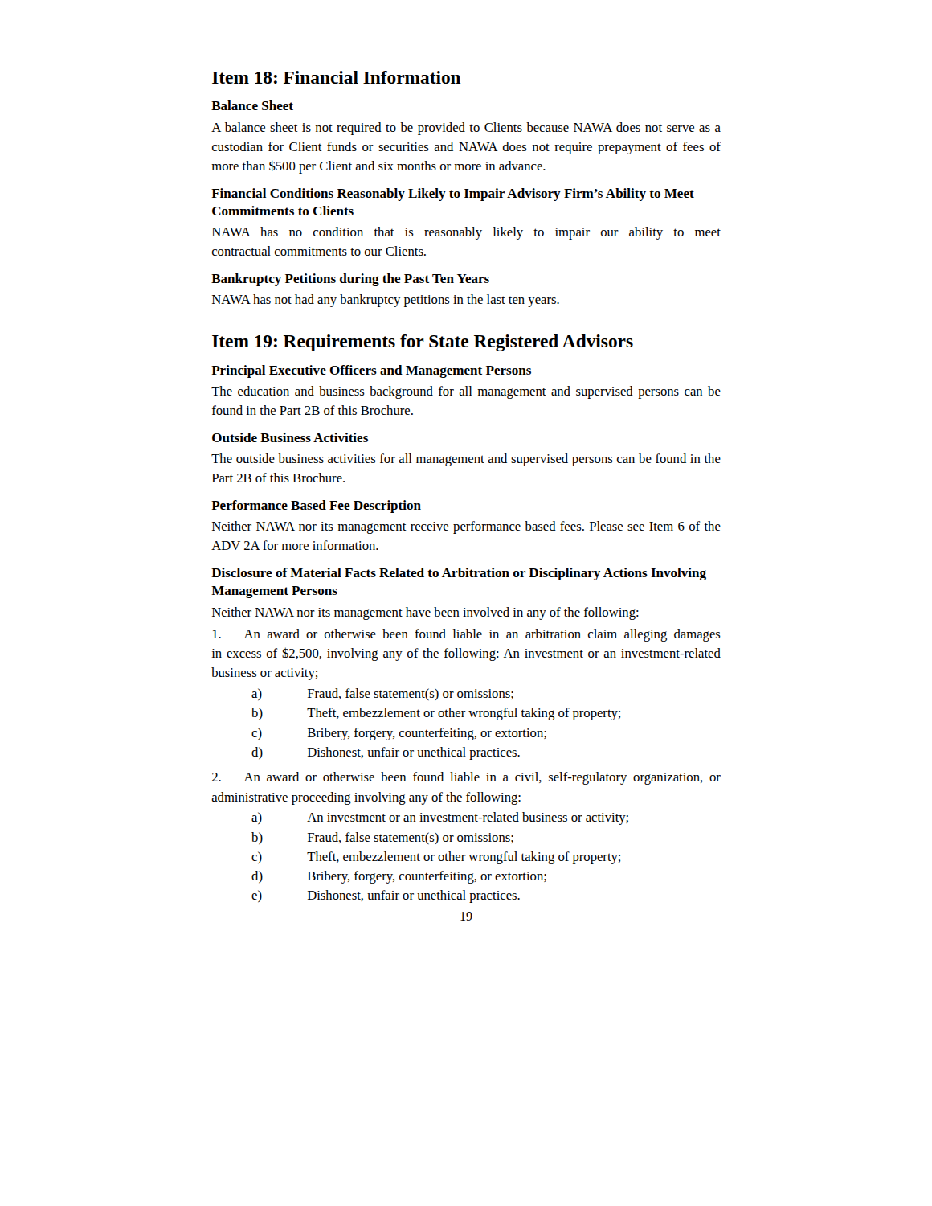Item 18: Financial Information
Balance Sheet
A balance sheet is not required to be provided to Clients because NAWA does not serve as a custodian for Client funds or securities and NAWA does not require prepayment of fees of more than $500 per Client and six months or more in advance.
Financial Conditions Reasonably Likely to Impair Advisory Firm’s Ability to Meet Commitments to Clients
NAWA has no condition that is reasonably likely to impair our ability to meet contractual commitments to our Clients.
Bankruptcy Petitions during the Past Ten Years
NAWA has not had any bankruptcy petitions in the last ten years.
Item 19: Requirements for State Registered Advisors
Principal Executive Officers and Management Persons
The education and business background for all management and supervised persons can be found in the Part 2B of this Brochure.
Outside Business Activities
The outside business activities for all management and supervised persons can be found in the Part 2B of this Brochure.
Performance Based Fee Description
Neither NAWA nor its management receive performance based fees. Please see Item 6 of the ADV 2A for more information.
Disclosure of Material Facts Related to Arbitration or Disciplinary Actions Involving Management Persons
Neither NAWA nor its management have been involved in any of the following:
1. An award or otherwise been found liable in an arbitration claim alleging damages in excess of $2,500, involving any of the following: An investment or an investment-related business or activity;
a) Fraud, false statement(s) or omissions;
b) Theft, embezzlement or other wrongful taking of property;
c) Bribery, forgery, counterfeiting, or extortion;
d) Dishonest, unfair or unethical practices.
2. An award or otherwise been found liable in a civil, self-regulatory organization, or administrative proceeding involving any of the following:
a) An investment or an investment-related business or activity;
b) Fraud, false statement(s) or omissions;
c) Theft, embezzlement or other wrongful taking of property;
d) Bribery, forgery, counterfeiting, or extortion;
e) Dishonest, unfair or unethical practices.
19